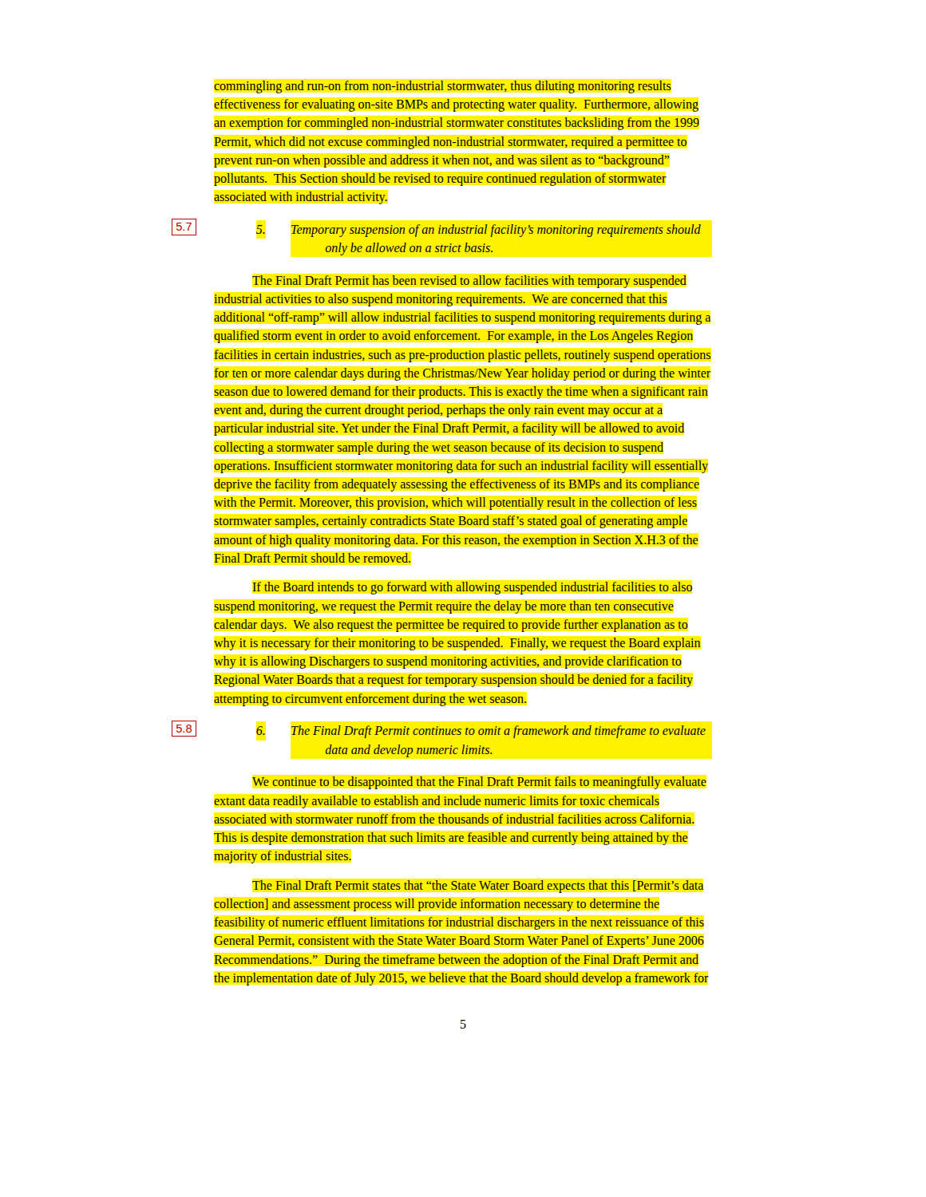commingling and run-on from non-industrial stormwater, thus diluting monitoring results effectiveness for evaluating on-site BMPs and protecting water quality. Furthermore, allowing an exemption for commingled non-industrial stormwater constitutes backsliding from the 1999 Permit, which did not excuse commingled non-industrial stormwater, required a permittee to prevent run-on when possible and address it when not, and was silent as to “background” pollutants. This Section should be revised to require continued regulation of stormwater associated with industrial activity.
5.7 5. Temporary suspension of an industrial facility’s monitoring requirements should only be allowed on a strict basis.
The Final Draft Permit has been revised to allow facilities with temporary suspended industrial activities to also suspend monitoring requirements. We are concerned that this additional “off-ramp” will allow industrial facilities to suspend monitoring requirements during a qualified storm event in order to avoid enforcement. For example, in the Los Angeles Region facilities in certain industries, such as pre-production plastic pellets, routinely suspend operations for ten or more calendar days during the Christmas/New Year holiday period or during the winter season due to lowered demand for their products. This is exactly the time when a significant rain event and, during the current drought period, perhaps the only rain event may occur at a particular industrial site. Yet under the Final Draft Permit, a facility will be allowed to avoid collecting a stormwater sample during the wet season because of its decision to suspend operations. Insufficient stormwater monitoring data for such an industrial facility will essentially deprive the facility from adequately assessing the effectiveness of its BMPs and its compliance with the Permit. Moreover, this provision, which will potentially result in the collection of less stormwater samples, certainly contradicts State Board staff’s stated goal of generating ample amount of high quality monitoring data. For this reason, the exemption in Section X.H.3 of the Final Draft Permit should be removed.
If the Board intends to go forward with allowing suspended industrial facilities to also suspend monitoring, we request the Permit require the delay be more than ten consecutive calendar days. We also request the permittee be required to provide further explanation as to why it is necessary for their monitoring to be suspended. Finally, we request the Board explain why it is allowing Dischargers to suspend monitoring activities, and provide clarification to Regional Water Boards that a request for temporary suspension should be denied for a facility attempting to circumvent enforcement during the wet season.
5.8 6. The Final Draft Permit continues to omit a framework and timeframe to evaluate data and develop numeric limits.
We continue to be disappointed that the Final Draft Permit fails to meaningfully evaluate extant data readily available to establish and include numeric limits for toxic chemicals associated with stormwater runoff from the thousands of industrial facilities across California. This is despite demonstration that such limits are feasible and currently being attained by the majority of industrial sites.
The Final Draft Permit states that “the State Water Board expects that this [Permit’s data collection] and assessment process will provide information necessary to determine the feasibility of numeric effluent limitations for industrial dischargers in the next reissuance of this General Permit, consistent with the State Water Board Storm Water Panel of Experts’ June 2006 Recommendations.” During the timeframe between the adoption of the Final Draft Permit and the implementation date of July 2015, we believe that the Board should develop a framework for
5